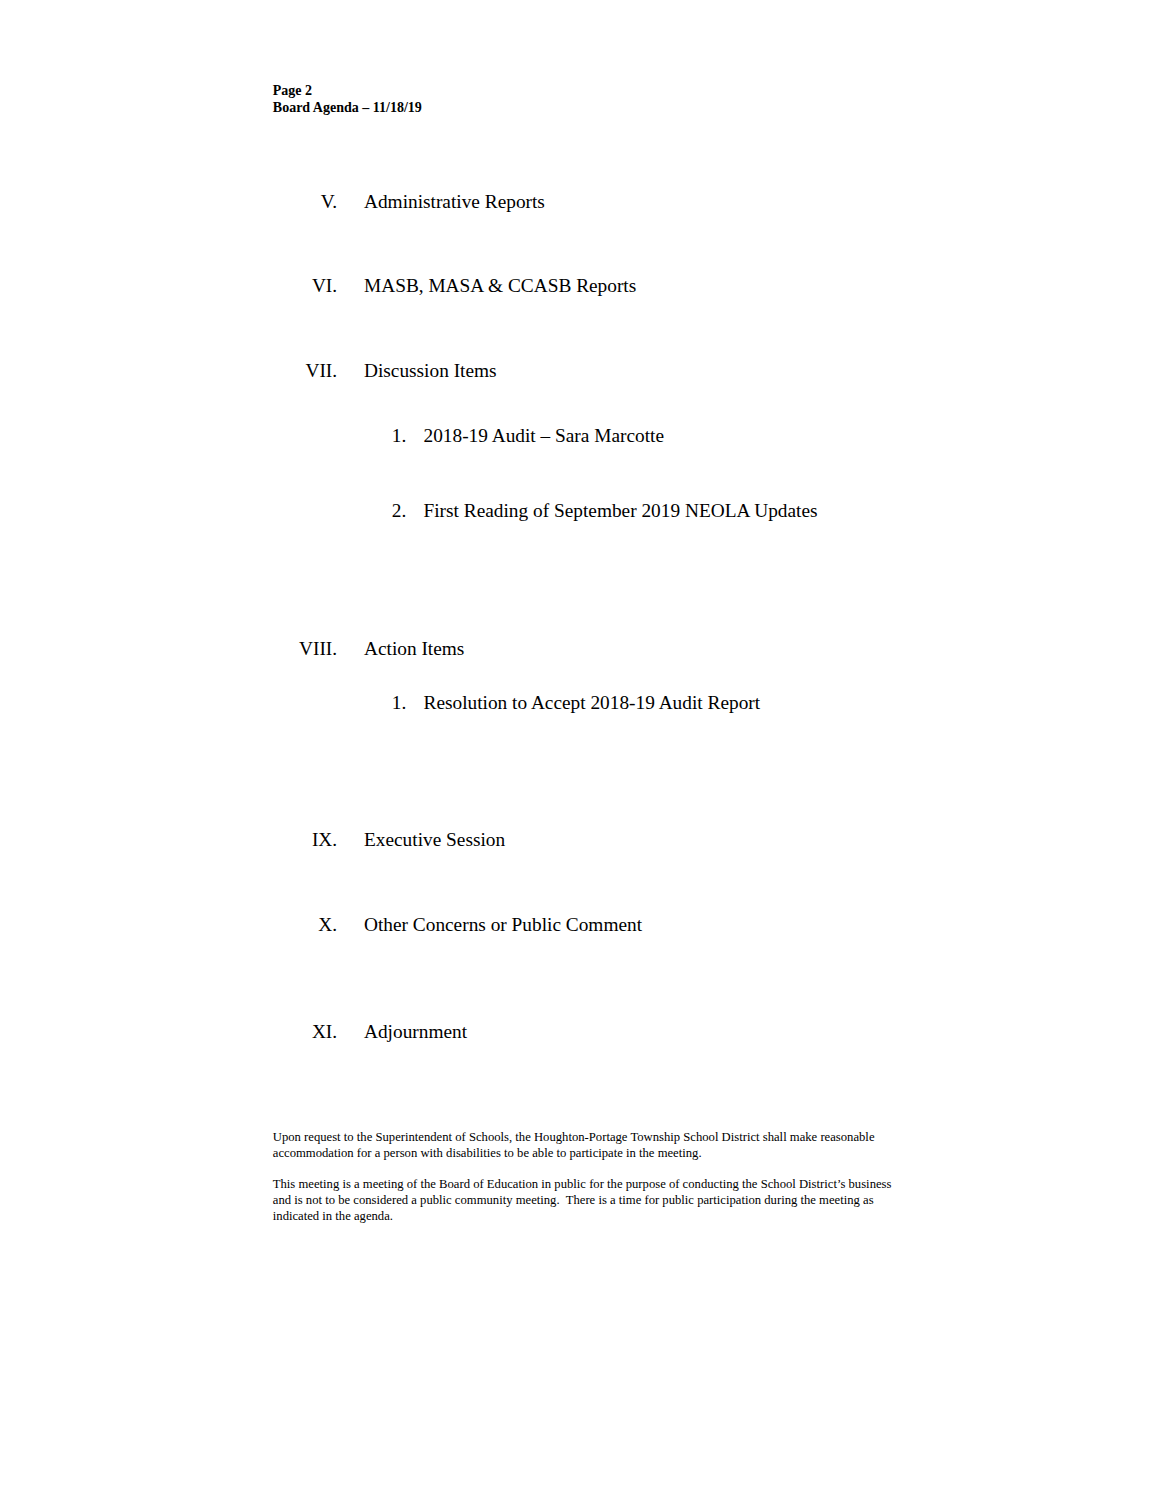Page 2
Board Agenda – 11/18/19
V. Administrative Reports
VI. MASB, MASA & CCASB Reports
VII. Discussion Items
1. 2018-19 Audit – Sara Marcotte
2. First Reading of September 2019 NEOLA Updates
VIII. Action Items
1. Resolution to Accept 2018-19 Audit Report
IX. Executive Session
X. Other Concerns or Public Comment
XI. Adjournment
Upon request to the Superintendent of Schools, the Houghton-Portage Township School District shall make reasonable accommodation for a person with disabilities to be able to participate in the meeting.
This meeting is a meeting of the Board of Education in public for the purpose of conducting the School District’s business and is not to be considered a public community meeting. There is a time for public participation during the meeting as indicated in the agenda.